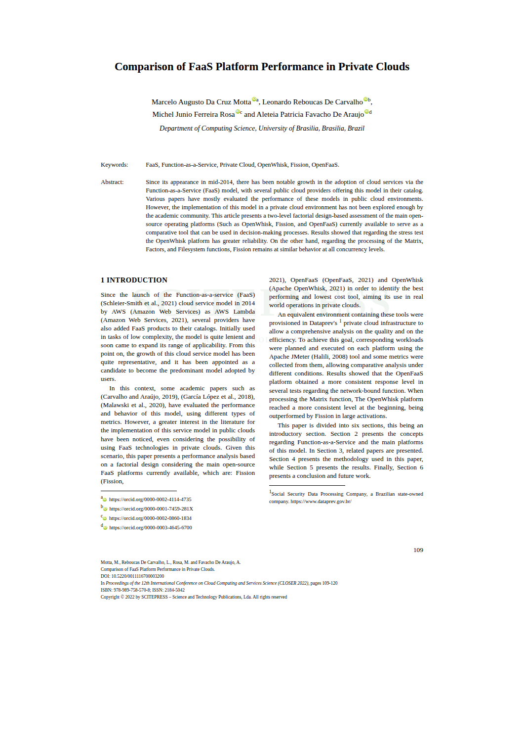SCITEPRESS
SCIENCE AND TECHNOLOGY PUBLICATIONS
Comparison of FaaS Platform Performance in Private Clouds
Marcelo Augusto Da Cruz Motta a, Leonardo Reboucas De Carvalho b,
Michel Junio Ferreira Rosa c and Aleteia Patricia Favacho De Araujo d
Department of Computing Science, University of Brasilia, Brasilia, Brazil
Keywords:
FaaS, Function-as-a-Service, Private Cloud, OpenWhisk, Fission, OpenFaaS.
Abstract:
Since its appearance in mid-2014, there has been notable growth in the adoption of cloud services via the Function-as-a-Service (FaaS) model, with several public cloud providers offering this model in their catalog. Various papers have mostly evaluated the performance of these models in public cloud environments. However, the implementation of this model in a private cloud environment has not been explored enough by the academic community. This article presents a two-level factorial design-based assessment of the main open-source operating platforms (Such as OpenWhisk, Fission, and OpenFaaS) currently available to serve as a comparative tool that can be used in decision-making processes. Results showed that regarding the stress test the OpenWhisk platform has greater reliability. On the other hand, regarding the processing of the Matrix, Factors, and Filesystem functions, Fission remains at similar behavior at all concurrency levels.
1 INTRODUCTION
Since the launch of the Function-as-a-service (FaaS) (Schleier-Smith et al., 2021) cloud service model in 2014 by AWS (Amazon Web Services) as AWS Lambda (Amazon Web Services, 2021), several providers have also added FaaS products to their catalogs. Initially used in tasks of low complexity, the model is quite lenient and soon came to expand its range of applicability. From this point on, the growth of this cloud service model has been quite representative, and it has been appointed as a candidate to become the predominant model adopted by users.
In this context, some academic papers such as (Carvalho and Araújo, 2019), (García López et al., 2018), (Malawski et al., 2020), have evaluated the performance and behavior of this model, using different types of metrics. However, a greater interest in the literature for the implementation of this service model in public clouds have been noticed, even considering the possibility of using FaaS technologies in private clouds. Given this scenario, this paper presents a performance analysis based on a factorial design considering the main open-source FaaS platforms currently available, which are: Fission (Fission,
a https://orcid.org/0000-0002-4114-4735
b https://orcid.org/0000-0001-7459-281X
c https://orcid.org/0000-0002-0860-1834
d https://orcid.org/0000-0003-4645-6700
2021), OpenFaaS (OpenFaaS, 2021) and OpenWhisk (Apache OpenWhisk, 2021) in order to identify the best performing and lowest cost tool, aiming its use in real world operations in private clouds.
An equivalent environment containing these tools were provisioned in Dataprev's 1 private cloud infrastructure to allow a comprehensive analysis on the quality and on the efficiency. To achieve this goal, corresponding workloads were planned and executed on each platform using the Apache JMeter (Halili, 2008) tool and some metrics were collected from them, allowing comparative analysis under different conditions. Results showed that the OpenFaaS platform obtained a more consistent response level in several tests regarding the network-bound function. When processing the Matrix function, The OpenWhisk platform reached a more consistent level at the beginning, being outperformed by Fission in large activations.
This paper is divided into six sections, this being an introductory section. Section 2 presents the concepts regarding Function-as-a-Service and the main platforms of this model. In Section 3, related papers are presented. Section 4 presents the methodology used in this paper, while Section 5 presents the results. Finally, Section 6 presents a conclusion and future work.
1 Social Security Data Processing Company, a Brazilian state-owned company. https://www.dataprev.gov.br/
109
Motta, M., Reboucas De Carvalho, L., Rosa, M. and Favacho De Araujo, A.
Comparison of FaaS Platform Performance in Private Clouds.
DOI: 10.5220/0011116700003200
In Proceedings of the 12th International Conference on Cloud Computing and Services Science (CLOSER 2022), pages 109-120
ISBN: 978-989-758-570-8; ISSN: 2184-5042
Copyright © 2022 by SCITEPRESS – Science and Technology Publications, Lda. All rights reserved